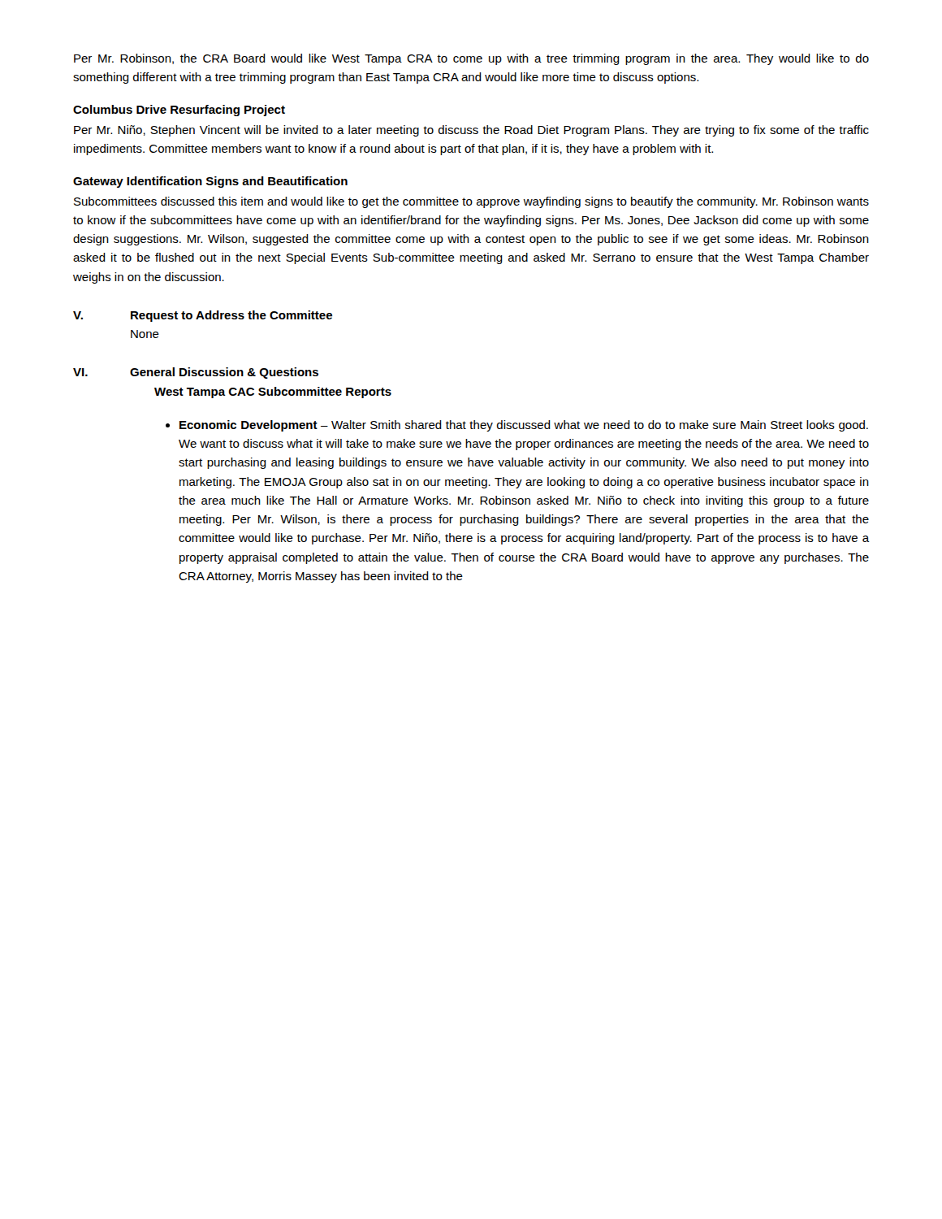Per Mr. Robinson, the CRA Board would like West Tampa CRA to come up with a tree trimming program in the area. They would like to do something different with a tree trimming program than East Tampa CRA and would like more time to discuss options.
Columbus Drive Resurfacing Project
Per Mr. Niño, Stephen Vincent will be invited to a later meeting to discuss the Road Diet Program Plans. They are trying to fix some of the traffic impediments. Committee members want to know if a round about is part of that plan, if it is, they have a problem with it.
Gateway Identification Signs and Beautification
Subcommittees discussed this item and would like to get the committee to approve wayfinding signs to beautify the community. Mr. Robinson wants to know if the subcommittees have come up with an identifier/brand for the wayfinding signs. Per Ms. Jones, Dee Jackson did come up with some design suggestions. Mr. Wilson, suggested the committee come up with a contest open to the public to see if we get some ideas. Mr. Robinson asked it to be flushed out in the next Special Events Sub-committee meeting and asked Mr. Serrano to ensure that the West Tampa Chamber weighs in on the discussion.
V.
Request to Address the Committee
None
VI.
General Discussion & Questions
West Tampa CAC Subcommittee Reports
Economic Development – Walter Smith shared that they discussed what we need to do to make sure Main Street looks good. We want to discuss what it will take to make sure we have the proper ordinances are meeting the needs of the area. We need to start purchasing and leasing buildings to ensure we have valuable activity in our community. We also need to put money into marketing. The EMOJA Group also sat in on our meeting. They are looking to doing a co operative business incubator space in the area much like The Hall or Armature Works. Mr. Robinson asked Mr. Niño to check into inviting this group to a future meeting. Per Mr. Wilson, is there a process for purchasing buildings? There are several properties in the area that the committee would like to purchase. Per Mr. Niño, there is a process for acquiring land/property. Part of the process is to have a property appraisal completed to attain the value. Then of course the CRA Board would have to approve any purchases. The CRA Attorney, Morris Massey has been invited to the